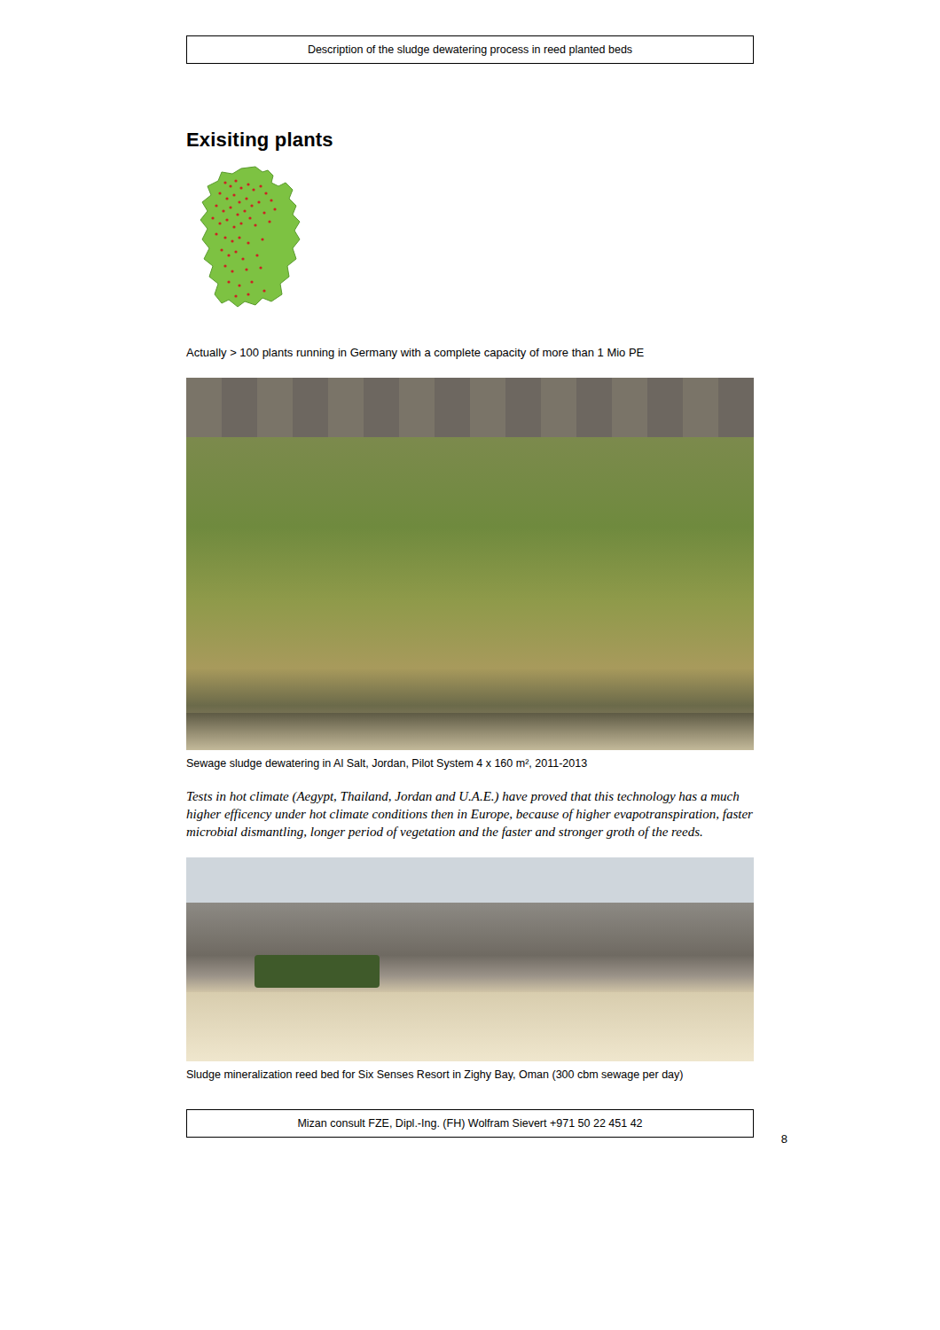Description of the sludge dewatering process in reed planted beds
Exisiting plants
Actually > 100 plants running in Germany with a complete capacity of more than 1 Mio PE
Sewage sludge dewatering in Al Salt, Jordan, Pilot System 4 x 160 m², 2011-2013
Tests in hot climate (Aegypt, Thailand, Jordan and U.A.E.) have proved that this technology has a much higher efficency under hot climate conditions then in Europe, because of higher evapotranspiration, faster microbial dismantling, longer period of vegetation and the faster and stronger groth of the reeds.
Sludge mineralization reed bed for Six Senses Resort in Zighy Bay, Oman (300 cbm sewage per day)
Mizan consult FZE, Dipl.-Ing. (FH) Wolfram Sievert +971 50 22 451 42
8